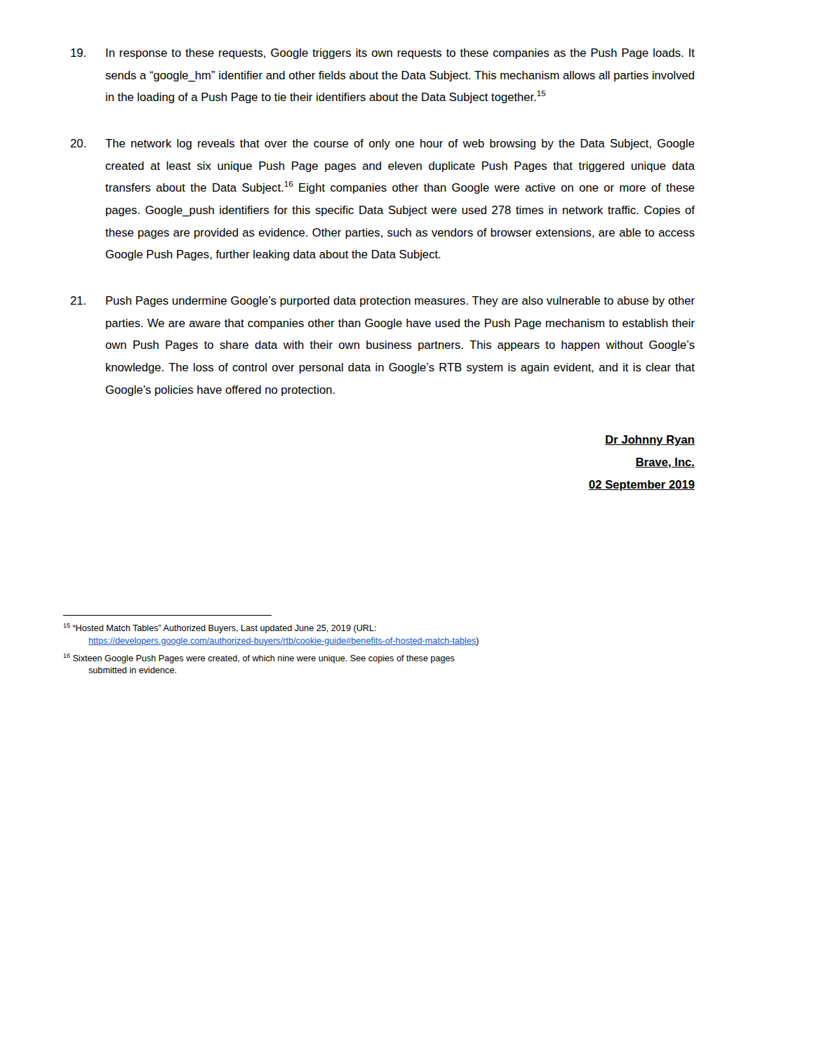In response to these requests, Google triggers its own requests to these companies as the Push Page loads. It sends a “google_hm” identifier and other fields about the Data Subject. This mechanism allows all parties involved in the loading of a Push Page to tie their identifiers about the Data Subject together.15
The network log reveals that over the course of only one hour of web browsing by the Data Subject, Google created at least six unique Push Page pages and eleven duplicate Push Pages that triggered unique data transfers about the Data Subject.16 Eight companies other than Google were active on one or more of these pages. Google_push identifiers for this specific Data Subject were used 278 times in network traffic. Copies of these pages are provided as evidence. Other parties, such as vendors of browser extensions, are able to access Google Push Pages, further leaking data about the Data Subject.
Push Pages undermine Google’s purported data protection measures. They are also vulnerable to abuse by other parties. We are aware that companies other than Google have used the Push Page mechanism to establish their own Push Pages to share data with their own business partners. This appears to happen without Google’s knowledge. The loss of control over personal data in Google’s RTB system is again evident, and it is clear that Google’s policies have offered no protection.
Dr Johnny Ryan
Brave, Inc.
02 September 2019
15 “Hosted Match Tables” Authorized Buyers, Last updated June 25, 2019 (URL:
https://developers.google.com/authorized-buyers/rtb/cookie-guide#benefits-of-hosted-match-tables)
16 Sixteen Google Push Pages were created, of which nine were unique. See copies of these pages
submitted in evidence.